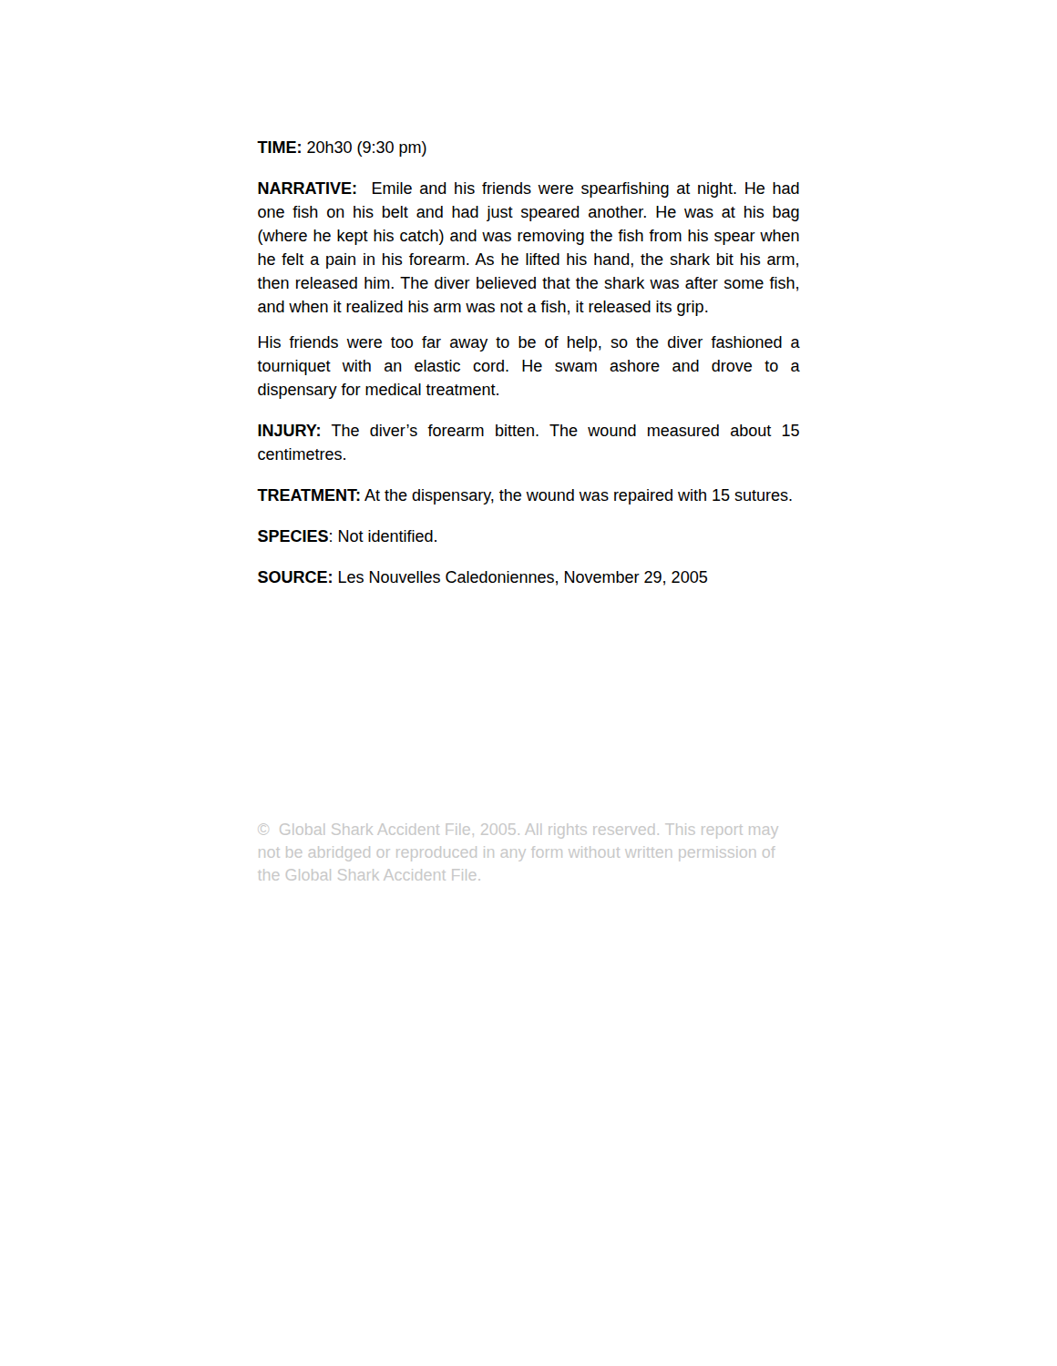TIME: 20h30 (9:30 pm)
NARRATIVE: Emile and his friends were spearfishing at night. He had one fish on his belt and had just speared another. He was at his bag (where he kept his catch) and was removing the fish from his spear when he felt a pain in his forearm. As he lifted his hand, the shark bit his arm, then released him. The diver believed that the shark was after some fish, and when it realized his arm was not a fish, it released its grip.
His friends were too far away to be of help, so the diver fashioned a tourniquet with an elastic cord. He swam ashore and drove to a dispensary for medical treatment.
INJURY: The diver’s forearm bitten. The wound measured about 15 centimetres.
TREATMENT: At the dispensary, the wound was repaired with 15 sutures.
SPECIES: Not identified.
SOURCE: Les Nouvelles Caledoniennes, November 29, 2005
© Global Shark Accident File, 2005. All rights reserved. This report may not be abridged or reproduced in any form without written permission of the Global Shark Accident File.